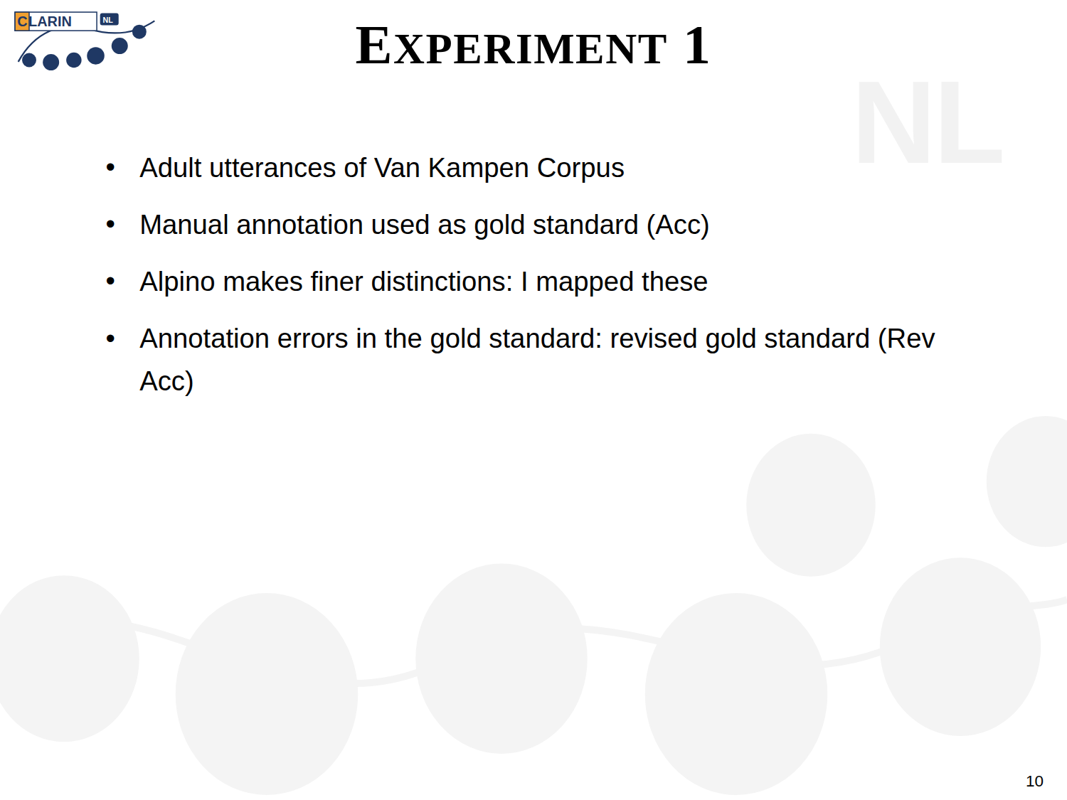NL
CLARIN C NL
EXPERIMENT 1
Adult utterances of Van Kampen Corpus
Manual annotation used as gold standard (Acc)
Alpino makes finer distinctions: I mapped these
Annotation errors in the gold standard: revised gold standard (Rev Acc)
10